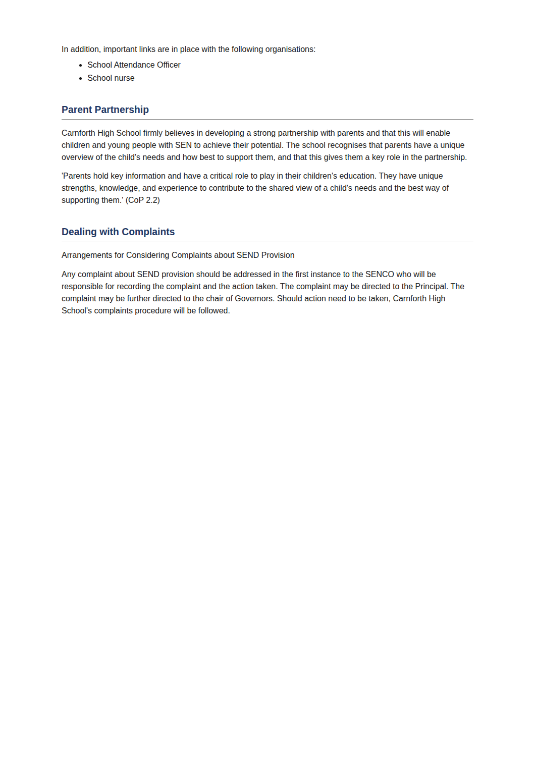In addition, important links are in place with the following organisations:
School Attendance Officer
School nurse
Parent Partnership
Carnforth High School firmly believes in developing a strong partnership with parents and that this will enable children and young people with SEN to achieve their potential. The school recognises that parents have a unique overview of the child's needs and how best to support them, and that this gives them a key role in the partnership.
'Parents hold key information and have a critical role to play in their children's education. They have unique strengths, knowledge, and experience to contribute to the shared view of a child's needs and the best way of supporting them.' (CoP 2.2)
Dealing with Complaints
Arrangements for Considering Complaints about SEND Provision
Any complaint about SEND provision should be addressed in the first instance to the SENCO who will be responsible for recording the complaint and the action taken. The complaint may be directed to the Principal. The complaint may be further directed to the chair of Governors. Should action need to be taken, Carnforth High School's complaints procedure will be followed.